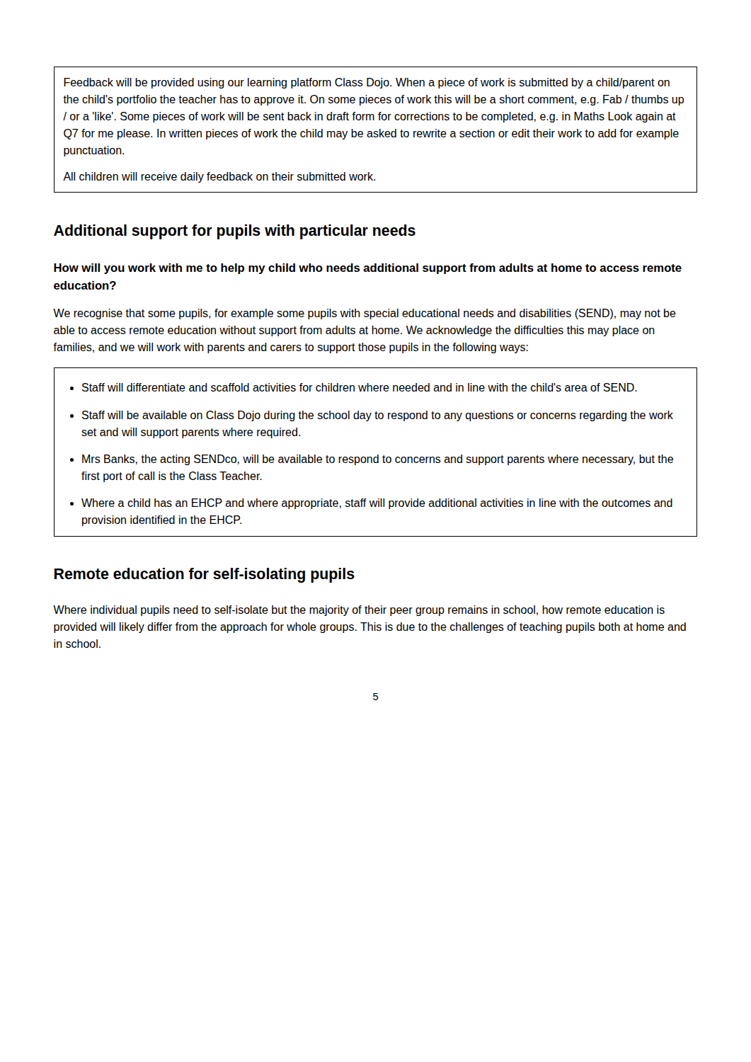Feedback will be provided using our learning platform Class Dojo. When a piece of work is submitted by a child/parent on the child's portfolio the teacher has to approve it. On some pieces of work this will be a short comment, e.g. Fab / thumbs up / or a 'like'. Some pieces of work will be sent back in draft form for corrections to be completed, e.g. in Maths Look again at Q7 for me please. In written pieces of work the child may be asked to rewrite a section or edit their work to add for example punctuation.
All children will receive daily feedback on their submitted work.
Additional support for pupils with particular needs
How will you work with me to help my child who needs additional support from adults at home to access remote education?
We recognise that some pupils, for example some pupils with special educational needs and disabilities (SEND), may not be able to access remote education without support from adults at home. We acknowledge the difficulties this may place on families, and we will work with parents and carers to support those pupils in the following ways:
Staff will differentiate and scaffold activities for children where needed and in line with the child's area of SEND.
Staff will be available on Class Dojo during the school day to respond to any questions or concerns regarding the work set and will support parents where required.
Mrs Banks, the acting SENDco, will be available to respond to concerns and support parents where necessary, but the first port of call is the Class Teacher.
Where a child has an EHCP and where appropriate, staff will provide additional activities in line with the outcomes and provision identified in the EHCP.
Remote education for self-isolating pupils
Where individual pupils need to self-isolate but the majority of their peer group remains in school, how remote education is provided will likely differ from the approach for whole groups. This is due to the challenges of teaching pupils both at home and in school.
5